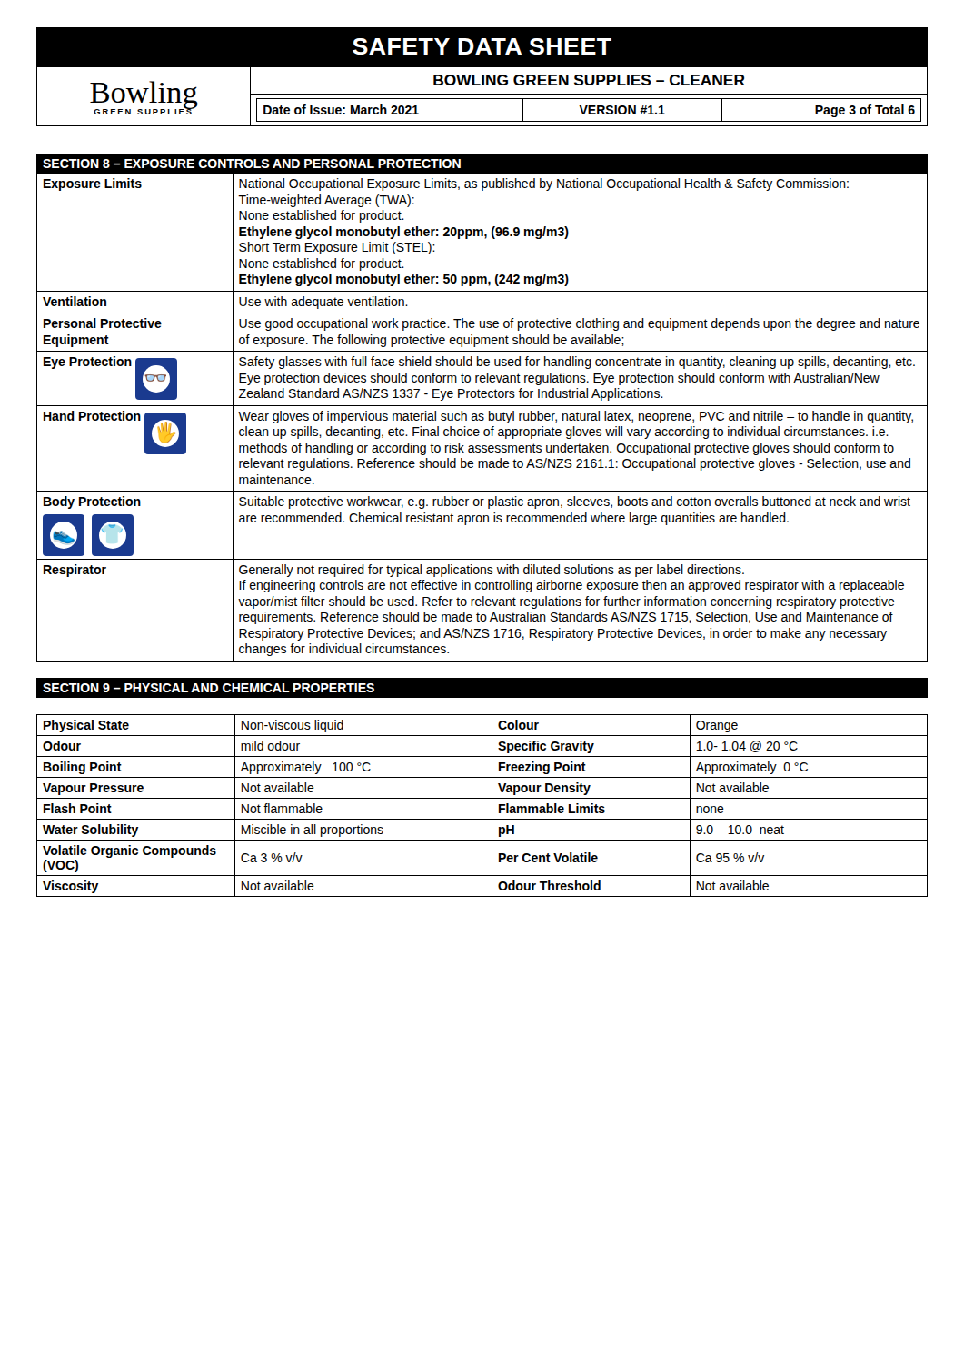SAFETY DATA SHEET
| Bowling GREEN SUPPLIES | BOWLING GREEN SUPPLIES – CLEANER |
| / Date of Issue: March 2021 / VERSION #1.1 / Page 3 of Total 6 / |
| SECTION 8 – EXPOSURE CONTROLS AND PERSONAL PROTECTION |
| --- |
| Exposure Limits | National Occupational Exposure Limits, as published by National Occupational Health & Safety Commission: Time-weighted Average (TWA): None established for product. Ethylene glycol monobutyl ether: 20ppm, (96.9 mg/m3) Short Term Exposure Limit (STEL): None established for product. Ethylene glycol monobutyl ether: 50 ppm, (242 mg/m3) |
| Ventilation | Use with adequate ventilation. |
| Personal Protective Equipment | Use good occupational work practice. The use of protective clothing and equipment depends upon the degree and nature of exposure. The following protective equipment should be available; |
| Eye Protection 👓 | Safety glasses with full face shield should be used for handling concentrate in quantity, cleaning up spills, decanting, etc. Eye protection devices should conform to relevant regulations. Eye protection should conform with Australian/New Zealand Standard AS/NZS 1337 - Eye Protectors for Industrial Applications. |
| Hand Protection 🖐 | Wear gloves of impervious material such as butyl rubber, natural latex, neoprene, PVC and nitrile – to handle in quantity, clean up spills, decanting, etc. Final choice of appropriate gloves will vary according to individual circumstances. i.e. methods of handling or according to risk assessments undertaken. Occupational protective gloves should conform to relevant regulations. Reference should be made to AS/NZS 2161.1: Occupational protective gloves - Selection, use and maintenance. |
| Body Protection 👟 👕 | Suitable protective workwear, e.g. rubber or plastic apron, sleeves, boots and cotton overalls buttoned at neck and wrist are recommended. Chemical resistant apron is recommended where large quantities are handled. |
| Respirator | Generally not required for typical applications with diluted solutions as per label directions. If engineering controls are not effective in controlling airborne exposure then an approved respirator with a replaceable vapor/mist filter should be used. Refer to relevant regulations for further information concerning respiratory protective requirements. Reference should be made to Australian Standards AS/NZS 1715, Selection, Use and Maintenance of Respiratory Protective Devices; and AS/NZS 1716, Respiratory Protective Devices, in order to make any necessary changes for individual circumstances. |
| SECTION 9 – PHYSICAL AND CHEMICAL PROPERTIES |
| --- |
| Physical State | Non-viscous liquid | Colour | Orange |
| Odour | mild odour | Specific Gravity | 1.0- 1.04 @ 20 °C |
| Boiling Point | Approximately 100 °C | Freezing Point | Approximately 0 °C |
| Vapour Pressure | Not available | Vapour Density | Not available |
| Flash Point | Not flammable | Flammable Limits | none |
| Water Solubility | Miscible in all proportions | pH | 9.0 – 10.0 neat |
| Volatile Organic Compounds (VOC) | Ca 3 % v/v | Per Cent Volatile | Ca 95 % v/v |
| Viscosity | Not available | Odour Threshold | Not available |